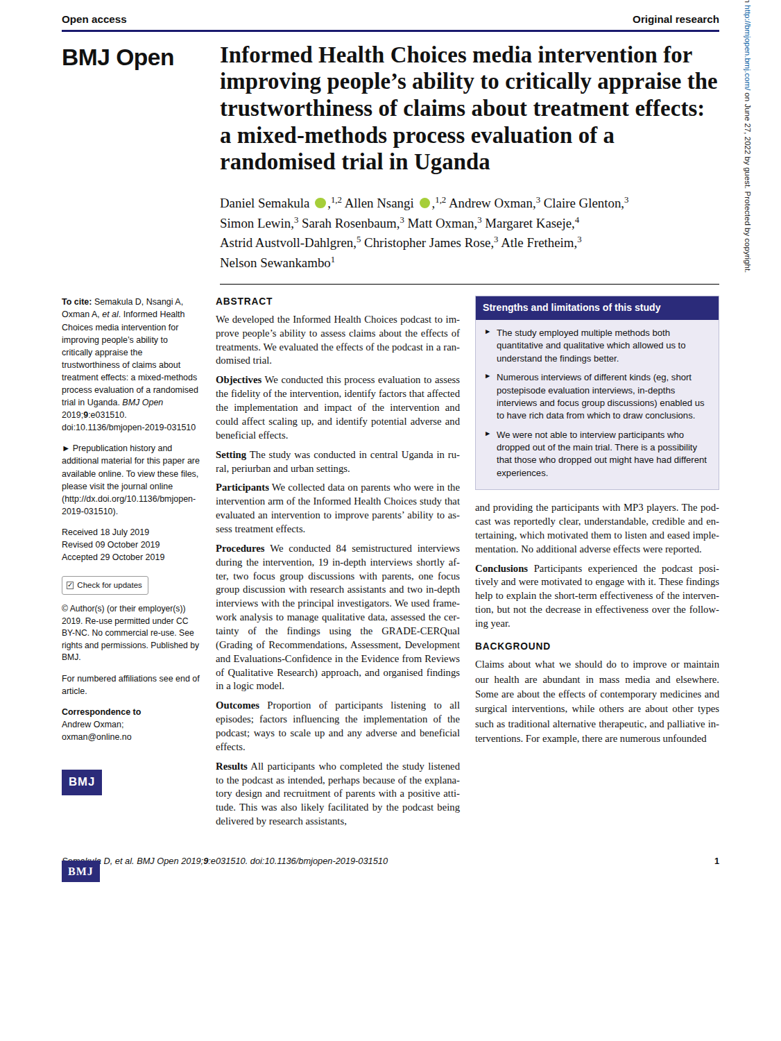Open access
Original research
BMJ Open
Informed Health Choices media intervention for improving people’s ability to critically appraise the trustworthiness of claims about treatment effects: a mixed-methods process evaluation of a randomised trial in Uganda
Daniel Semakula ,1,2 Allen Nsangi ,1,2 Andrew Oxman,3 Claire Glenton,3
Simon Lewin,3 Sarah Rosenbaum,3 Matt Oxman,3 Margaret Kaseje,4
Astrid Austvoll-Dahlgren,5 Christopher James Rose,3 Atle Fretheim,3
Nelson Sewankambo1
To cite: Semakula D, Nsangi A, Oxman A, et al. Informed Health Choices media intervention for improving people’s ability to critically appraise the trustworthiness of claims about treatment effects: a mixed-methods process evaluation of a randomised trial in Uganda. BMJ Open 2019;9:e031510. doi:10.1136/bmjopen-2019-031510
► Prepublication history and additional material for this paper are available online. To view these files, please visit the journal online (http://dx.doi.org/10.1136/bmjopen-2019-031510).
Received 18 July 2019
Revised 09 October 2019
Accepted 29 October 2019
Check for updates
© Author(s) (or their employer(s)) 2019. Re-use permitted under CC BY-NC. No commercial re-use. See rights and permissions. Published by BMJ.
For numbered affiliations see end of article.
Correspondence to
Andrew Oxman;
oxman@online.no
BMJ
Abstract
We developed the Informed Health Choices podcast to improve people’s ability to assess claims about the effects of treatments. We evaluated the effects of the podcast in a randomised trial.
Objectives We conducted this process evaluation to assess the fidelity of the intervention, identify factors that affected the implementation and impact of the intervention and could affect scaling up, and identify potential adverse and beneficial effects.
Setting The study was conducted in central Uganda in rural, periurban and urban settings.
Participants We collected data on parents who were in the intervention arm of the Informed Health Choices study that evaluated an intervention to improve parents’ ability to assess treatment effects.
Procedures We conducted 84 semistructured interviews during the intervention, 19 in-depth interviews shortly after, two focus group discussions with parents, one focus group discussion with research assistants and two in-depth interviews with the principal investigators. We used framework analysis to manage qualitative data, assessed the certainty of the findings using the GRADE-CERQual (Grading of Recommendations, Assessment, Development and Evaluations-Confidence in the Evidence from Reviews of Qualitative Research) approach, and organised findings in a logic model.
Outcomes Proportion of participants listening to all episodes; factors influencing the implementation of the podcast; ways to scale up and any adverse and beneficial effects.
Results All participants who completed the study listened to the podcast as intended, perhaps because of the explanatory design and recruitment of parents with a positive attitude. This was also likely facilitated by the podcast being delivered by research assistants,
Strengths and limitations of this study
The study employed multiple methods both quantitative and qualitative which allowed us to understand the findings better.
Numerous interviews of different kinds (eg, short postepisode evaluation interviews, in-depths interviews and focus group discussions) enabled us to have rich data from which to draw conclusions.
We were not able to interview participants who dropped out of the main trial. There is a possibility that those who dropped out might have had different experiences.
and providing the participants with MP3 players. The podcast was reportedly clear, understandable, credible and entertaining, which motivated them to listen and eased implementation. No additional adverse effects were reported.
Conclusions Participants experienced the podcast positively and were motivated to engage with it. These findings help to explain the short-term effectiveness of the intervention, but not the decrease in effectiveness over the following year.
Background
Claims about what we should do to improve or maintain our health are abundant in mass media and elsewhere. Some are about the effects of contemporary medicines and surgical interventions, while others are about other types such as traditional alternative therapeutic, and palliative interventions. For example, there are numerous unfounded
Semakula D, et al. BMJ Open 2019;9:e031510. doi:10.1136/bmjopen-2019-031510
1
BMJ
BMJ Open: first published as 10.1136/bmjopen-2019-031510 on 17 December 2019. Downloaded from http://bmjopen.bmj.com/ on June 27, 2022 by guest. Protected by copyright.